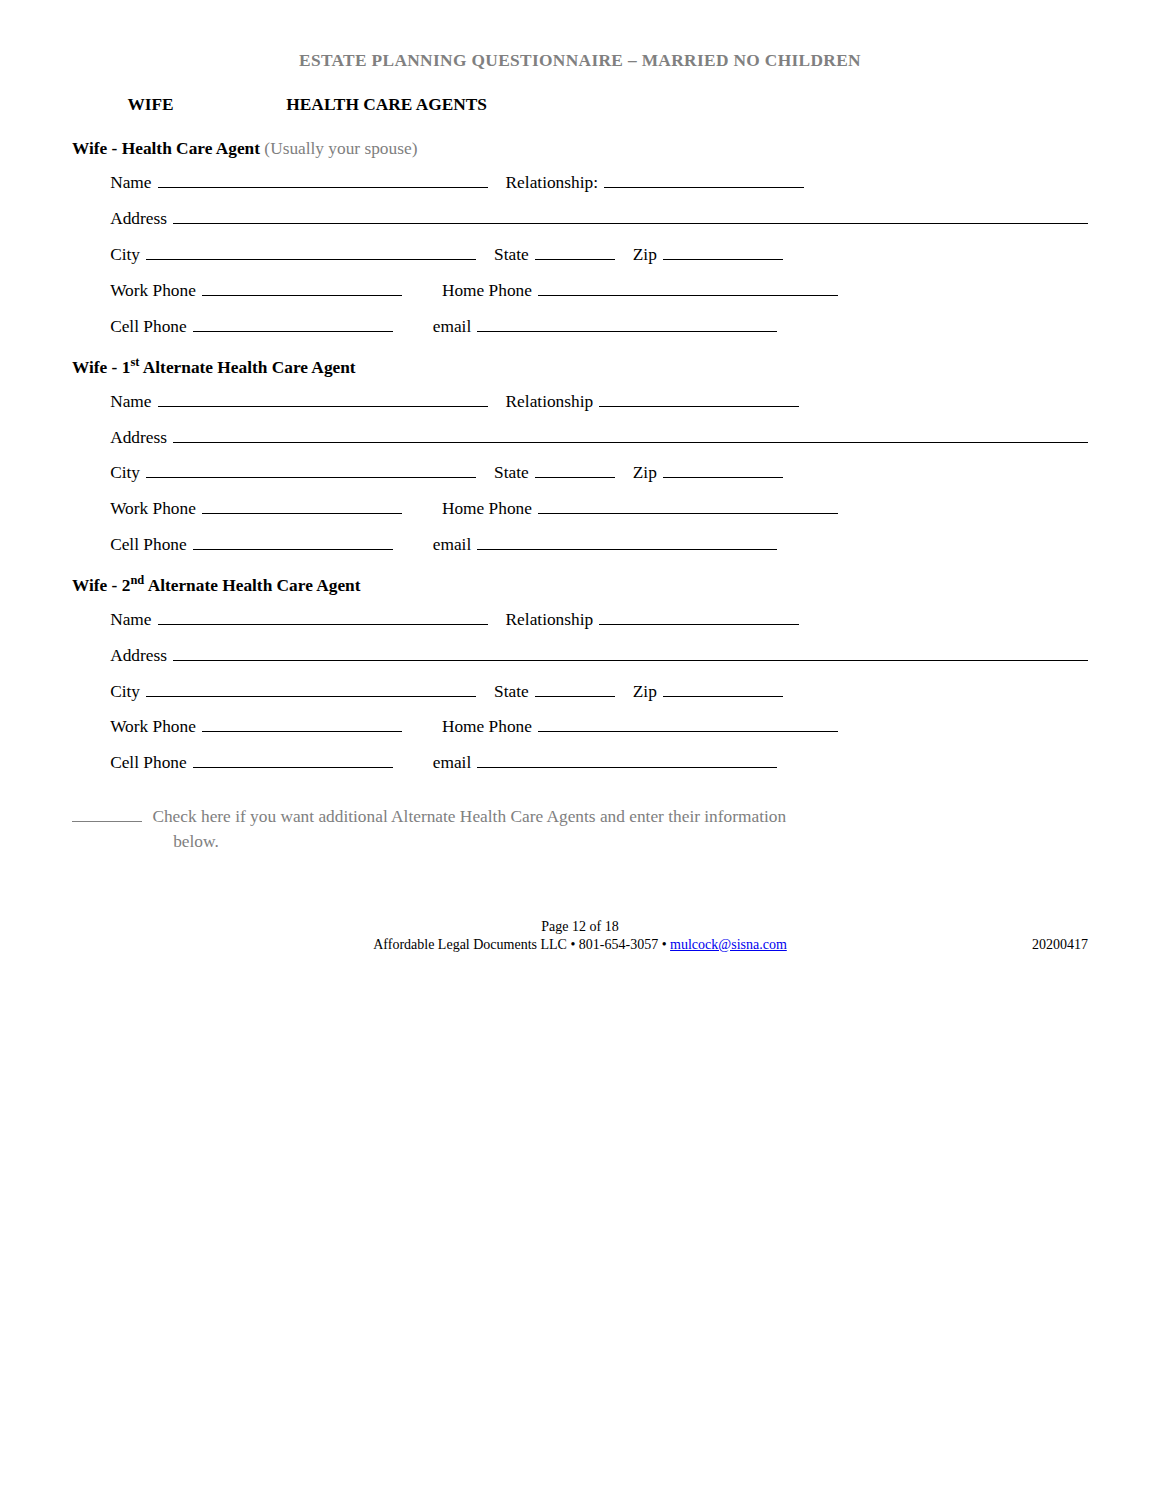ESTATE PLANNING QUESTIONNAIRE – MARRIED NO CHILDREN
WIFE HEALTH CARE AGENTS
Wife - Health Care Agent (Usually your spouse)
Name Relationship:
Address
City State Zip
Work Phone Home Phone
Cell Phone email
Wife - 1st Alternate Health Care Agent
Name Relationship
Address
City State Zip
Work Phone Home Phone
Cell Phone email
Wife - 2nd Alternate Health Care Agent
Name Relationship
Address
City State Zip
Work Phone Home Phone
Cell Phone email
Check here if you want additional Alternate Health Care Agents and enter their information below.
Page 12 of 18
Affordable Legal Documents LLC • 801-654-3057 • mulcock@sisna.com 20200417